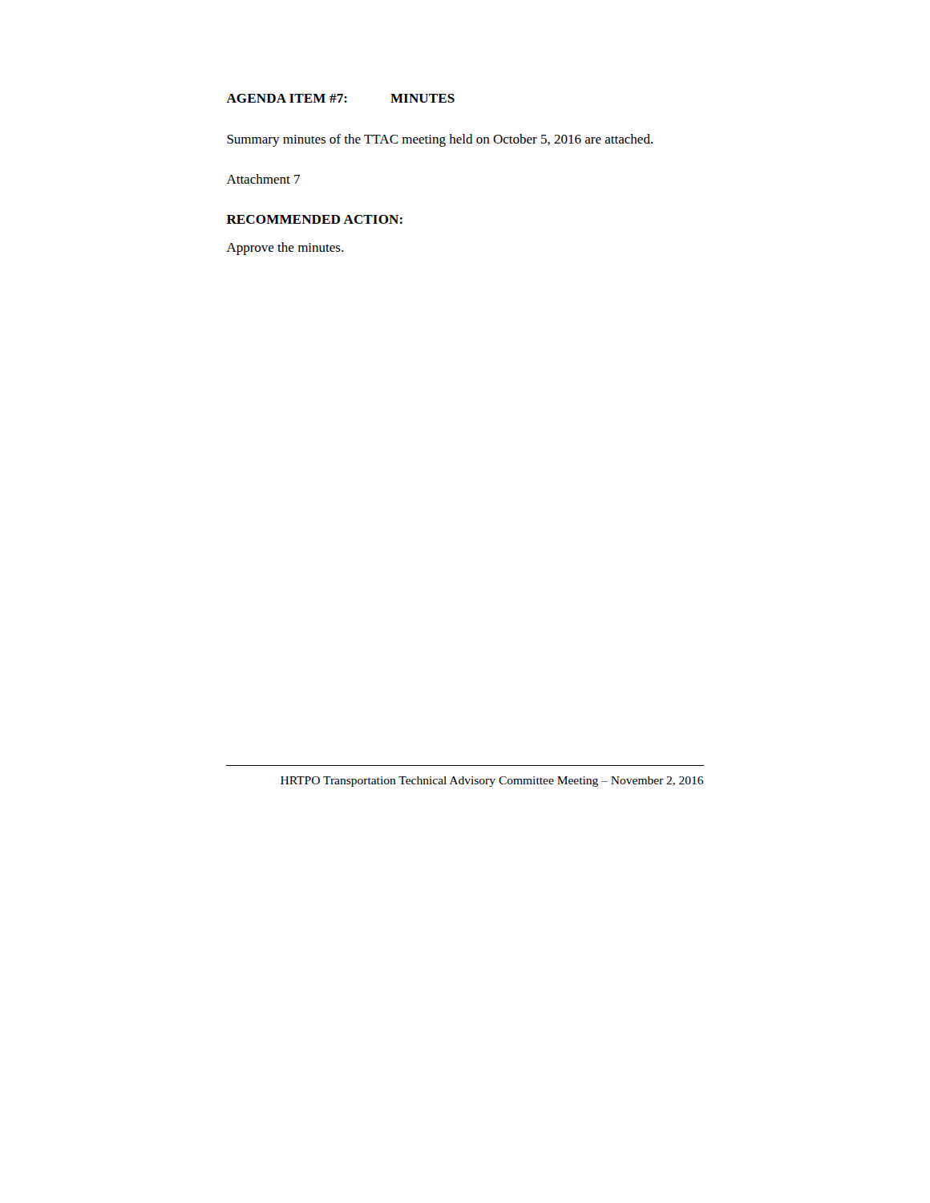AGENDA ITEM #7: MINUTES
Summary minutes of the TTAC meeting held on October 5, 2016 are attached.
Attachment 7
RECOMMENDED ACTION:
Approve the minutes.
HRTPO Transportation Technical Advisory Committee Meeting – November 2, 2016